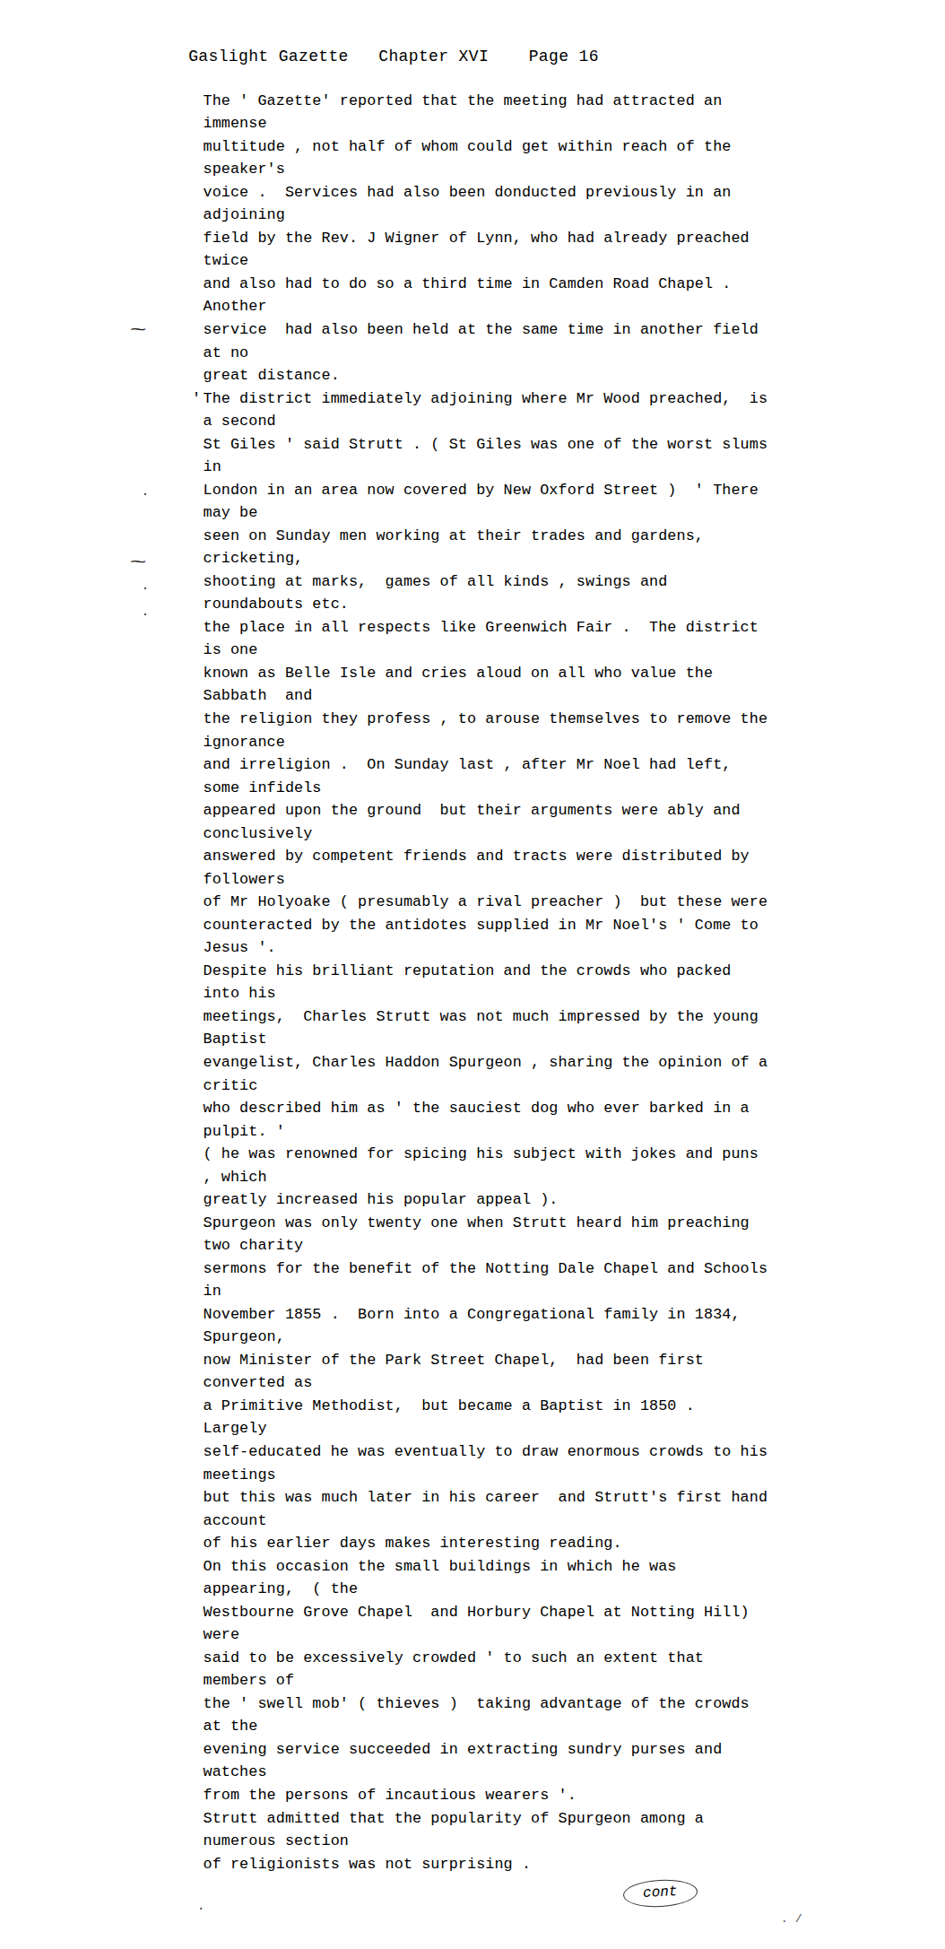~ ~ . . .
Gaslight Gazette Chapter XVI Page 16
The ' Gazette' reported that the meeting had attracted an immense multitude , not half of whom could get within reach of the speaker's voice . Services had also been donducted previously in an adjoining field by the Rev. J Wigner of Lynn, who had already preached twice and also had to do so a third time in Camden Road Chapel . Another service had also been held at the same time in another field at no great distance.
The district immediately adjoining where Mr Wood preached, is a second St Giles ' said Strutt . ( St Giles was one of the worst slums in London in an area now covered by New Oxford Street ) ' There may be seen on Sunday men working at their trades and gardens, cricketing, shooting at marks, games of all kinds , swings and roundabouts etc. the place in all respects like Greenwich Fair . The district is one known as Belle Isle and cries aloud on all who value the Sabbath and the religion they profess , to arouse themselves to remove the ignorance and irreligion . On Sunday last , after Mr Noel had left, some infidels appeared upon the ground but their arguments were ably and conclusively answered by competent friends and tracts were distributed by followers of Mr Holyoake ( presumably a rival preacher ) but these were counteracted by the antidotes supplied in Mr Noel's ' Come to Jesus '. Despite his brilliant reputation and the crowds who packed into his meetings, Charles Strutt was not much impressed by the young Baptist evangelist, Charles Haddon Spurgeon , sharing the opinion of a critic who described him as ' the sauciest dog who ever barked in a pulpit. ' ( he was renowned for spicing his subject with jokes and puns , which greatly increased his popular appeal ).
Spurgeon was only twenty one when Strutt heard him preaching two charity sermons for the benefit of the Notting Dale Chapel and Schools in November 1855 . Born into a Congregational family in 1834, Spurgeon, now Minister of the Park Street Chapel, had been first converted as a Primitive Methodist, but became a Baptist in 1850 . Largely self-educated he was eventually to draw enormous crowds to his meetings but this was much later in his career and Strutt's first hand account of his earlier days makes interesting reading.
On this occasion the small buildings in which he was appearing, ( the Westbourne Grove Chapel and Horbury Chapel at Notting Hill) were said to be excessively crowded ' to such an extent that members of the ' swell mob' ( thieves ) taking advantage of the crowds at the evening service succeeded in extracting sundry purses and watches from the persons of incautious wearers '.
Strutt admitted that the popularity of Spurgeon among a numerous section of religionists was not surprising .
cont
. . /